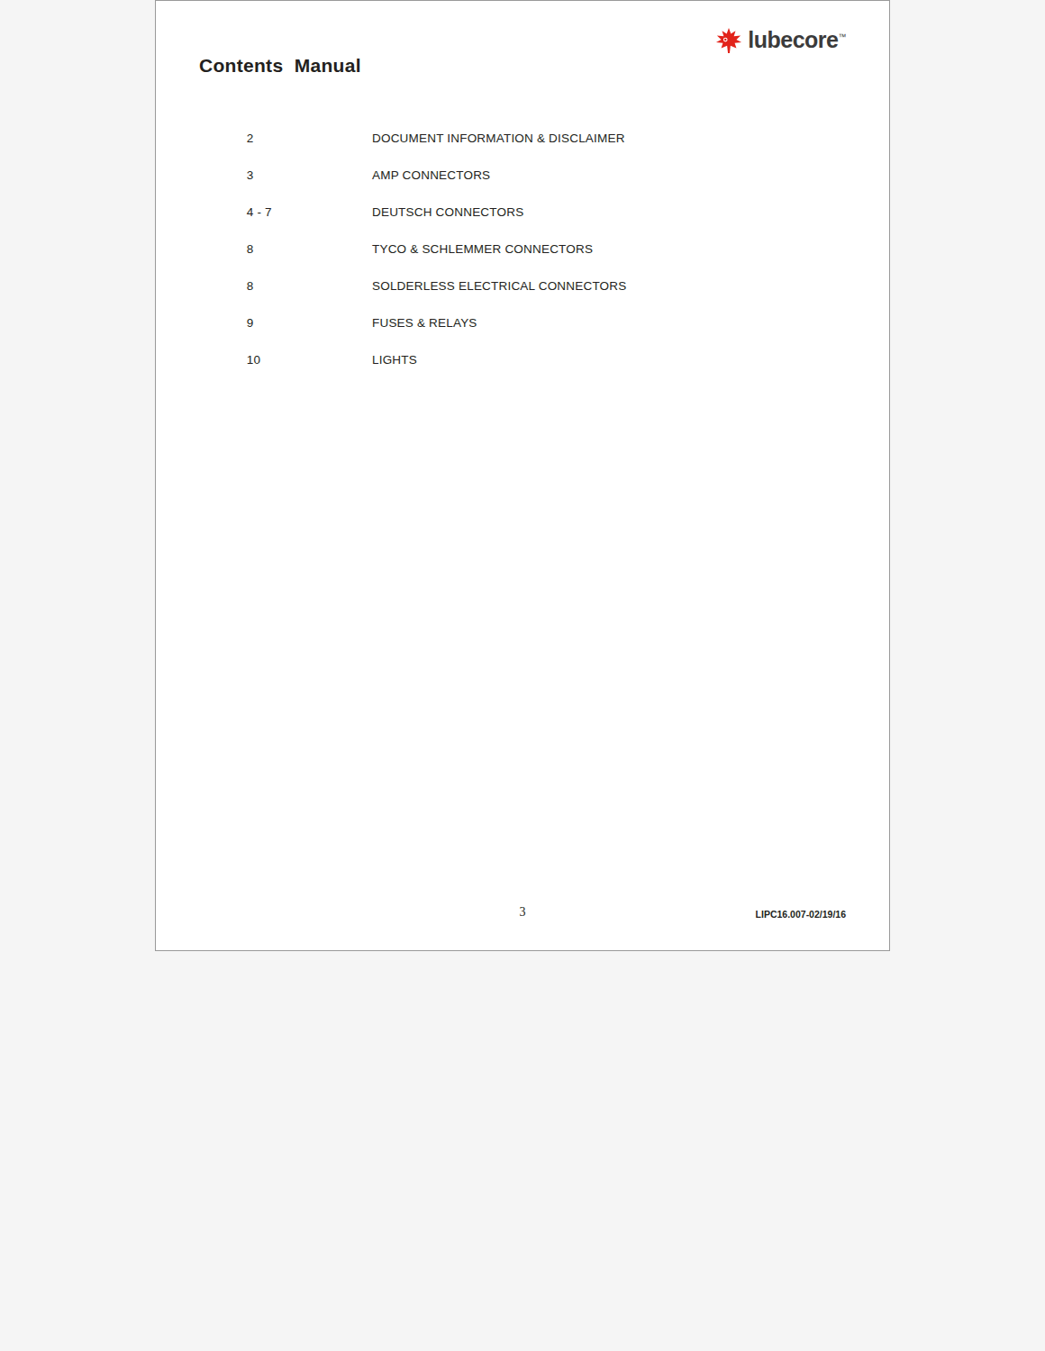lubecore™
Contents Manual
| 2 | DOCUMENT INFORMATION & DISCLAIMER |
| 3 | AMP CONNECTORS |
| 4 - 7 | DEUTSCH CONNECTORS |
| 8 | TYCO & SCHLEMMER CONNECTORS |
| 8 | SOLDERLESS ELECTRICAL CONNECTORS |
| 9 | FUSES & RELAYS |
| 10 | LIGHTS |
3
LIPC16.007-02/19/16